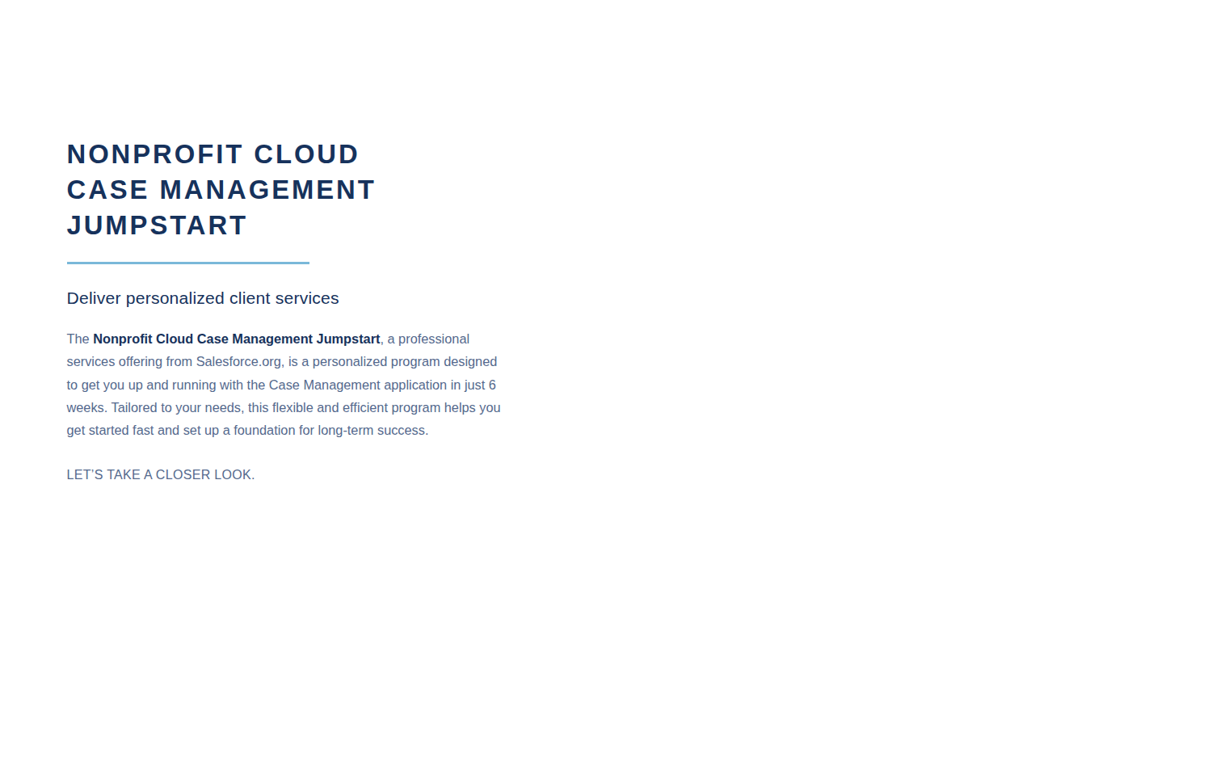Nonprofit Cloud Case Management Jumpstart
Deliver personalized client services
The Nonprofit Cloud Case Management Jumpstart, a professional services offering from Salesforce.org, is a personalized program designed to get you up and running with the Case Management application in just 6 weeks. Tailored to your needs, this flexible and efficient program helps you get started fast and set up a foundation for long-term success.
Let’s take a closer look.